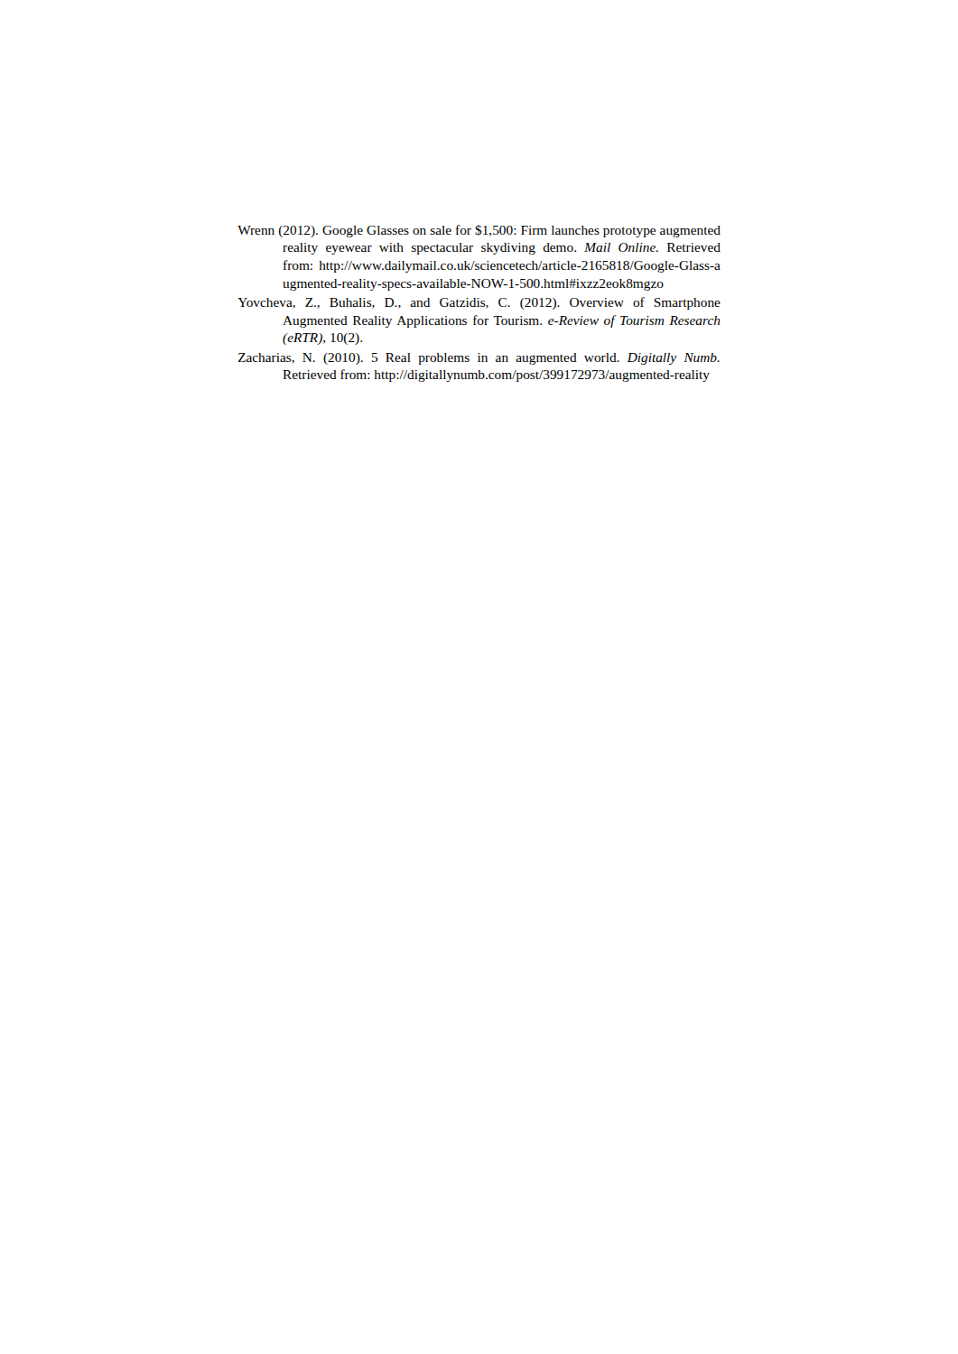Wrenn (2012). Google Glasses on sale for $1,500: Firm launches prototype augmented reality eyewear with spectacular skydiving demo. Mail Online. Retrieved from: http://www.dailymail.co.uk/sciencetech/article-2165818/Google-Glass-augmented-reality-specs-available-NOW-1-500.html#ixzz2eok8mgzo
Yovcheva, Z., Buhalis, D., and Gatzidis, C. (2012). Overview of Smartphone Augmented Reality Applications for Tourism. e-Review of Tourism Research (eRTR), 10(2).
Zacharias, N. (2010). 5 Real problems in an augmented world. Digitally Numb. Retrieved from: http://digitallynumb.com/post/399172973/augmented-reality